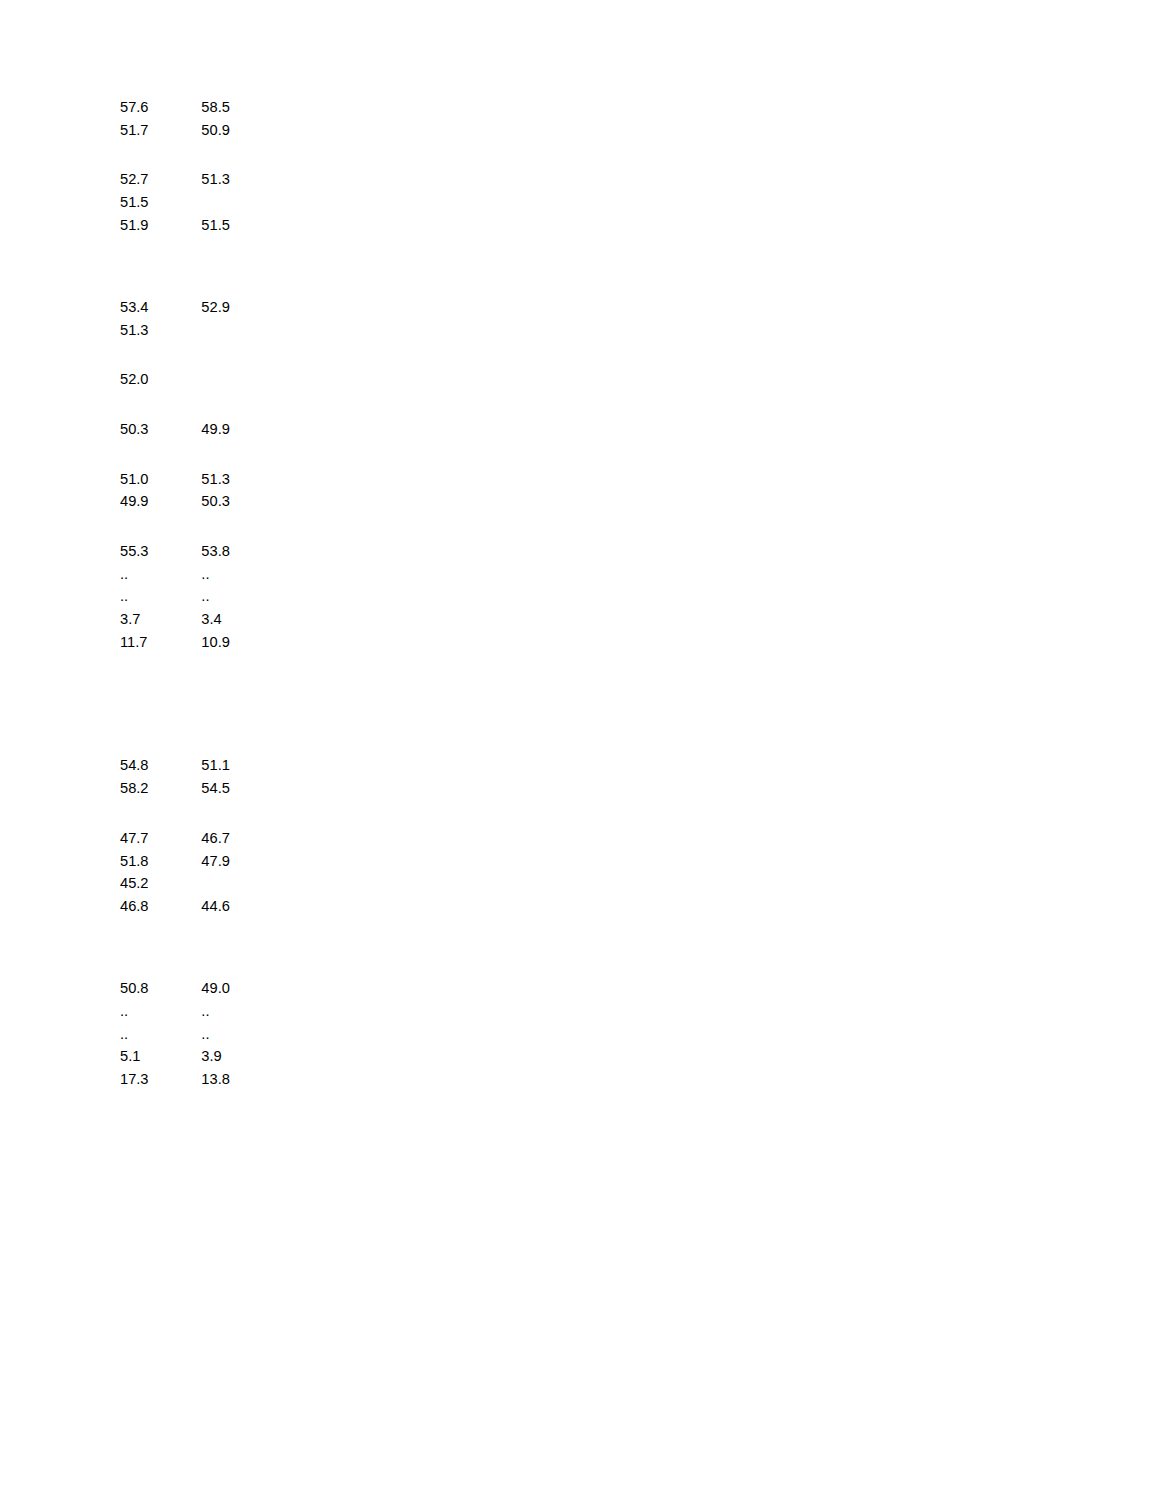| 57.6 | 58.5 |
| 51.7 | 50.9 |
| 52.7 | 51.3 |
| 51.5 | |
| 51.9 | 51.5 |
| 53.4 | 52.9 |
| 51.3 | |
| 52.0 | |
| 50.3 | 49.9 |
| 51.0 | 51.3 |
| 49.9 | 50.3 |
| 55.3 | 53.8 |
| .. | .. |
| .. | .. |
| 3.7 | 3.4 |
| 11.7 | 10.9 |
| 54.8 | 51.1 |
| 58.2 | 54.5 |
| 47.7 | 46.7 |
| 51.8 | 47.9 |
| 45.2 | |
| 46.8 | 44.6 |
| 50.8 | 49.0 |
| .. | .. |
| .. | .. |
| 5.1 | 3.9 |
| 17.3 | 13.8 |